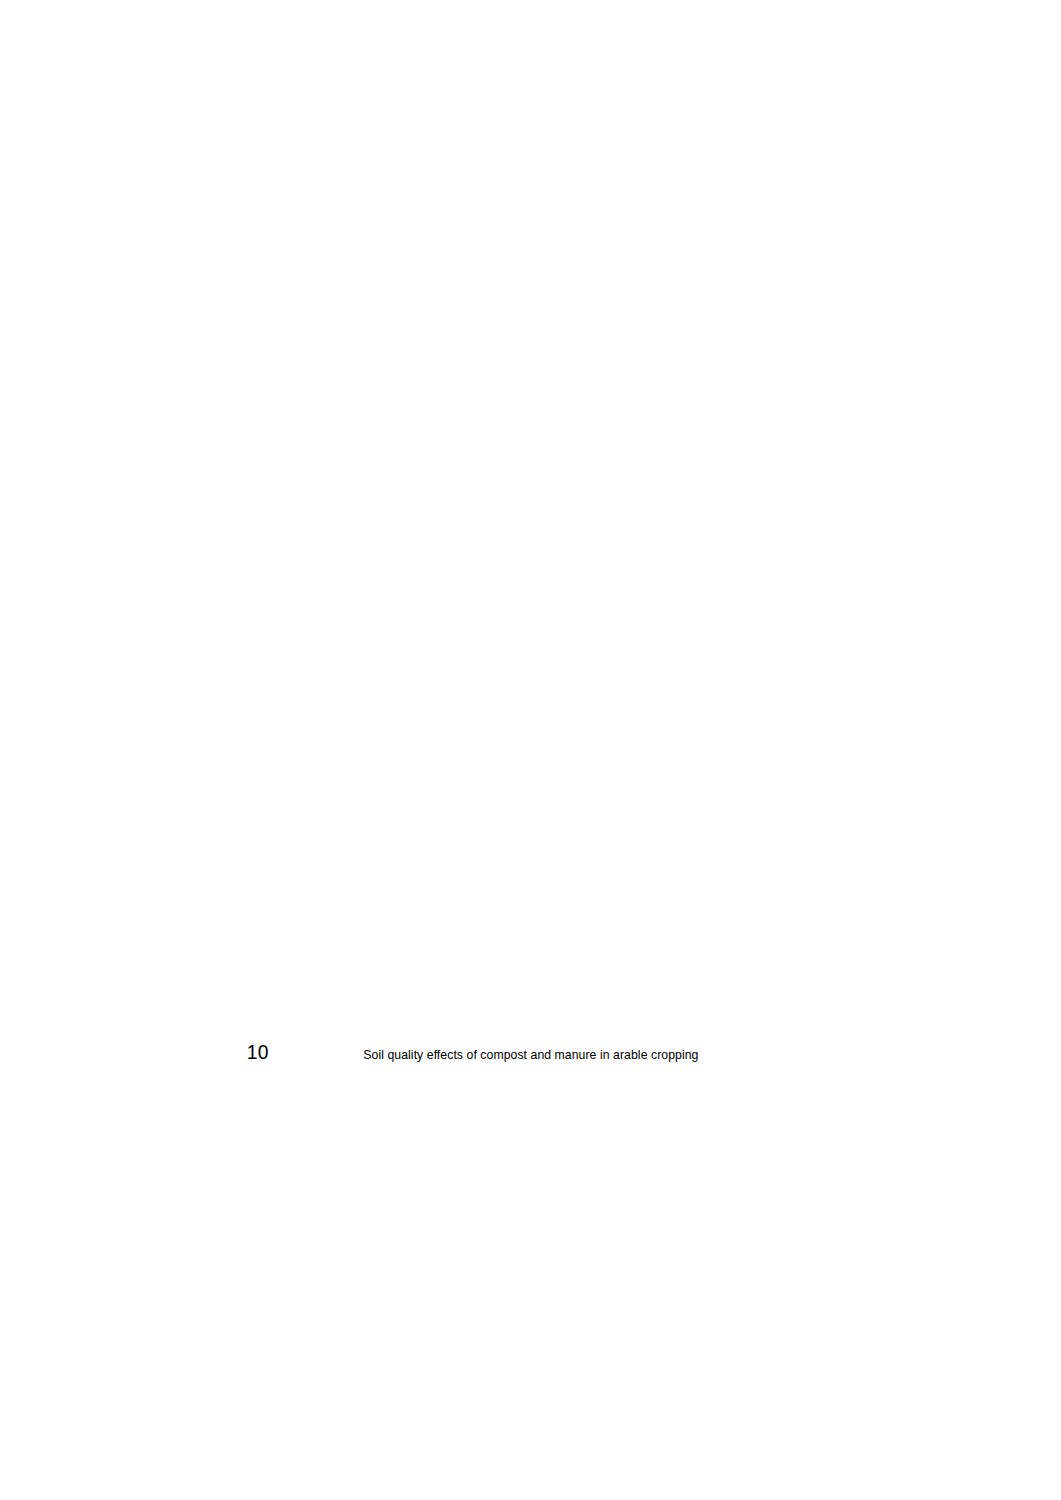10 Soil quality effects of compost and manure in arable cropping